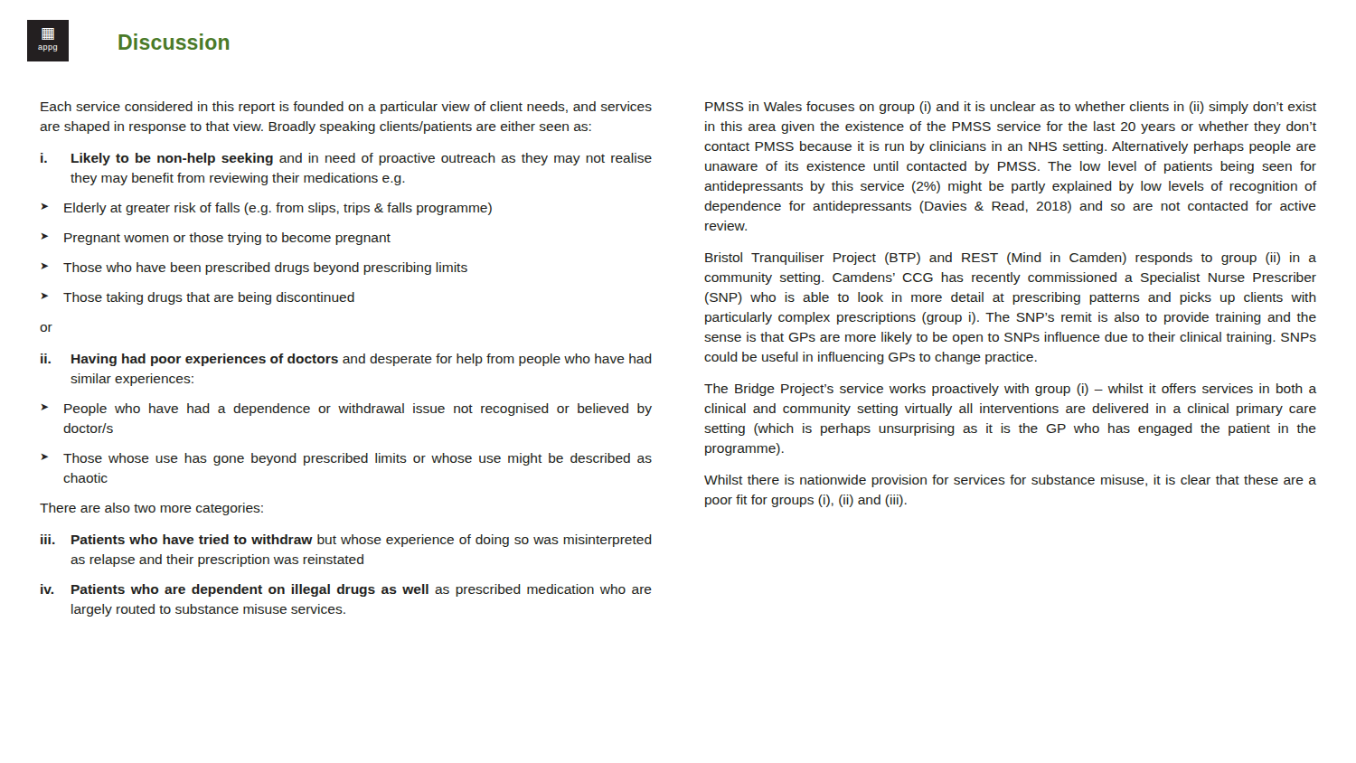▦appg
Discussion
Each service considered in this report is founded on a particular view of client needs, and services are shaped in response to that view. Broadly speaking clients/patients are either seen as:
i. Likely to be non-help seeking and in need of proactive outreach as they may not realise they may benefit from reviewing their medications e.g.
Elderly at greater risk of falls (e.g. from slips, trips & falls programme)
Pregnant women or those trying to become pregnant
Those who have been prescribed drugs beyond prescribing limits
Those taking drugs that are being discontinued
or
ii. Having had poor experiences of doctors and desperate for help from people who have had similar experiences:
People who have had a dependence or withdrawal issue not recognised or believed by doctor/s
Those whose use has gone beyond prescribed limits or whose use might be described as chaotic
There are also two more categories:
iii. Patients who have tried to withdraw but whose experience of doing so was misinterpreted as relapse and their prescription was reinstated
iv. Patients who are dependent on illegal drugs as well as prescribed medication who are largely routed to substance misuse services.
PMSS in Wales focuses on group (i) and it is unclear as to whether clients in (ii) simply don’t exist in this area given the existence of the PMSS service for the last 20 years or whether they don’t contact PMSS because it is run by clinicians in an NHS setting. Alternatively perhaps people are unaware of its existence until contacted by PMSS. The low level of patients being seen for antidepressants by this service (2%) might be partly explained by low levels of recognition of dependence for antidepressants (Davies & Read, 2018) and so are not contacted for active review.
Bristol Tranquiliser Project (BTP) and REST (Mind in Camden) responds to group (ii) in a community setting. Camdens’ CCG has recently commissioned a Specialist Nurse Prescriber (SNP) who is able to look in more detail at prescribing patterns and picks up clients with particularly complex prescriptions (group i). The SNP’s remit is also to provide training and the sense is that GPs are more likely to be open to SNPs influence due to their clinical training. SNPs could be useful in influencing GPs to change practice.
The Bridge Project’s service works proactively with group (i) – whilst it offers services in both a clinical and community setting virtually all interventions are delivered in a clinical primary care setting (which is perhaps unsurprising as it is the GP who has engaged the patient in the programme).
Whilst there is nationwide provision for services for substance misuse, it is clear that these are a poor fit for groups (i), (ii) and (iii).